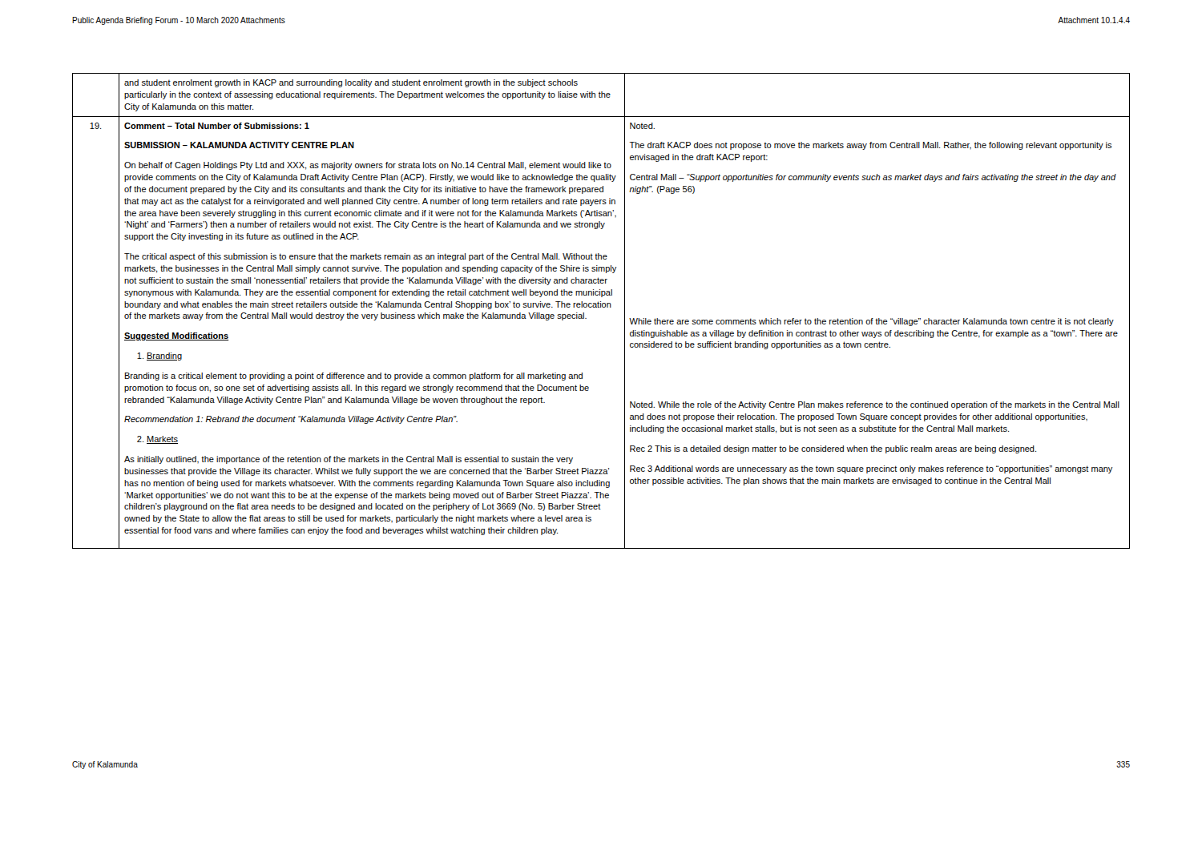Public Agenda Briefing Forum - 10 March 2020 Attachments
Attachment 10.1.4.4
| | and student enrolment growth in KACP and surrounding locality and student enrolment growth in the subject schools particularly in the context of assessing educational requirements. The Department welcomes the opportunity to liaise with the City of Kalamunda on this matter. | |
| 19. | Comment – Total Number of Submissions: 1 SUBMISSION – KALAMUNDA ACTIVITY CENTRE PLAN On behalf of Cagen Holdings Pty Ltd and XXX, as majority owners for strata lots on No.14 Central Mall, element would like to provide comments on the City of Kalamunda Draft Activity Centre Plan (ACP). Firstly, we would like to acknowledge the quality of the document prepared by the City and its consultants and thank the City for its initiative to have the framework prepared that may act as the catalyst for a reinvigorated and well planned City centre. A number of long term retailers and rate payers in the area have been severely struggling in this current economic climate and if it were not for the Kalamunda Markets (‘Artisan’, ‘Night’ and ‘Farmers’) then a number of retailers would not exist. The City Centre is the heart of Kalamunda and we strongly support the City investing in its future as outlined in the ACP. The critical aspect of this submission is to ensure that the markets remain as an integral part of the Central Mall. Without the markets, the businesses in the Central Mall simply cannot survive. The population and spending capacity of the Shire is simply not sufficient to sustain the small ‘nonessential’ retailers that provide the ‘Kalamunda Village’ with the diversity and character synonymous with Kalamunda. They are the essential component for extending the retail catchment well beyond the municipal boundary and what enables the main street retailers outside the ‘Kalamunda Central Shopping box’ to survive. The relocation of the markets away from the Central Mall would destroy the very business which make the Kalamunda Village special. Suggested Modifications Branding Branding is a critical element to providing a point of difference and to provide a common platform for all marketing and promotion to focus on, so one set of advertising assists all. In this regard we strongly recommend that the Document be rebranded “Kalamunda Village Activity Centre Plan” and Kalamunda Village be woven throughout the report. Recommendation 1: Rebrand the document “Kalamunda Village Activity Centre Plan”. Markets As initially outlined, the importance of the retention of the markets in the Central Mall is essential to sustain the very businesses that provide the Village its character. Whilst we fully support the we are concerned that the ‘Barber Street Piazza’ has no mention of being used for markets whatsoever. With the comments regarding Kalamunda Town Square also including ‘Market opportunities’ we do not want this to be at the expense of the markets being moved out of Barber Street Piazza’. The children’s playground on the flat area needs to be designed and located on the periphery of Lot 3669 (No. 5) Barber Street owned by the State to allow the flat areas to still be used for markets, particularly the night markets where a level area is essential for food vans and where families can enjoy the food and beverages whilst watching their children play. | Noted. The draft KACP does not propose to move the markets away from Centrall Mall. Rather, the following relevant opportunity is envisaged in the draft KACP report: Central Mall – “Support opportunities for community events such as market days and fairs activating the street in the day and night”. (Page 56) While there are some comments which refer to the retention of the “village” character Kalamunda town centre it is not clearly distinguishable as a village by definition in contrast to other ways of describing the Centre, for example as a “town”. There are considered to be sufficient branding opportunities as a town centre. Noted. While the role of the Activity Centre Plan makes reference to the continued operation of the markets in the Central Mall and does not propose their relocation. The proposed Town Square concept provides for other additional opportunities, including the occasional market stalls, but is not seen as a substitute for the Central Mall markets. Rec 2 This is a detailed design matter to be considered when the public realm areas are being designed. Rec 3 Additional words are unnecessary as the town square precinct only makes reference to “opportunities” amongst many other possible activities. The plan shows that the main markets are envisaged to continue in the Central Mall |
City of Kalamunda
335